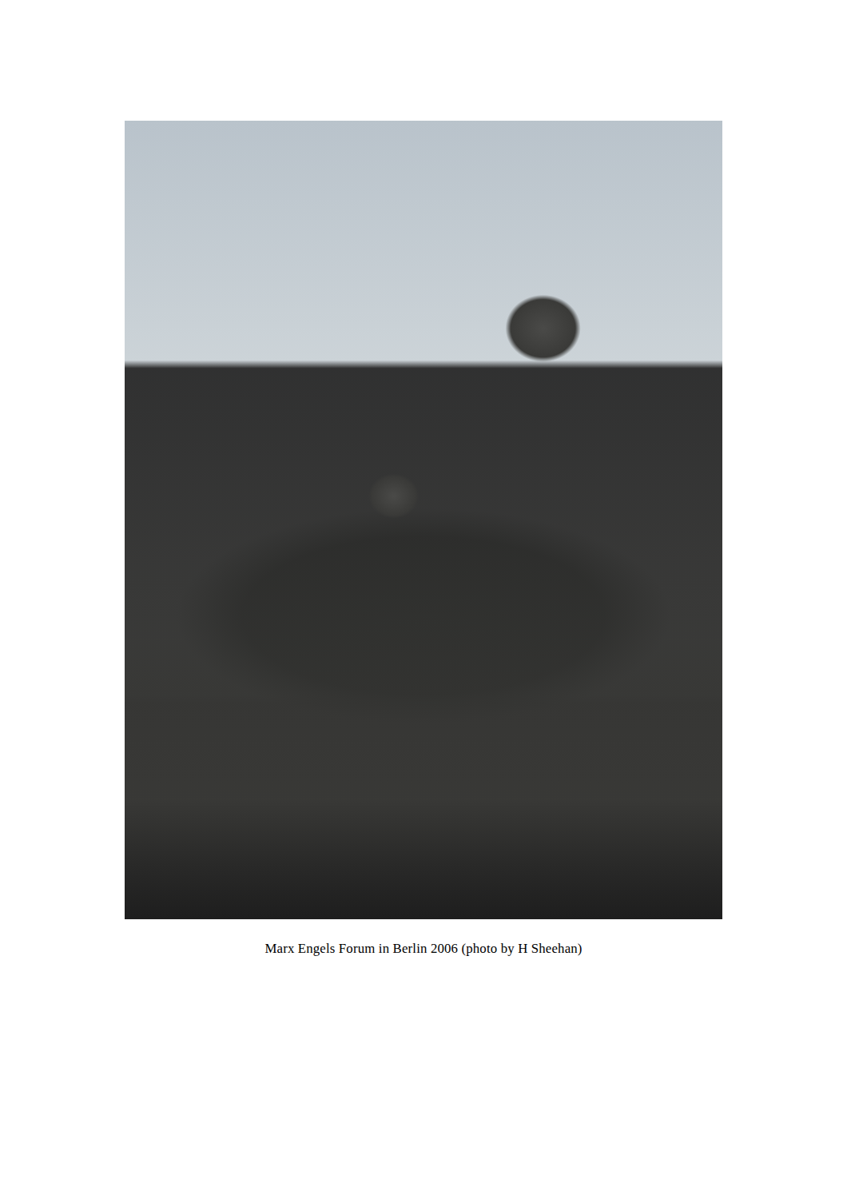Marx Engels Forum in Berlin 2006 (photo by H Sheehan)